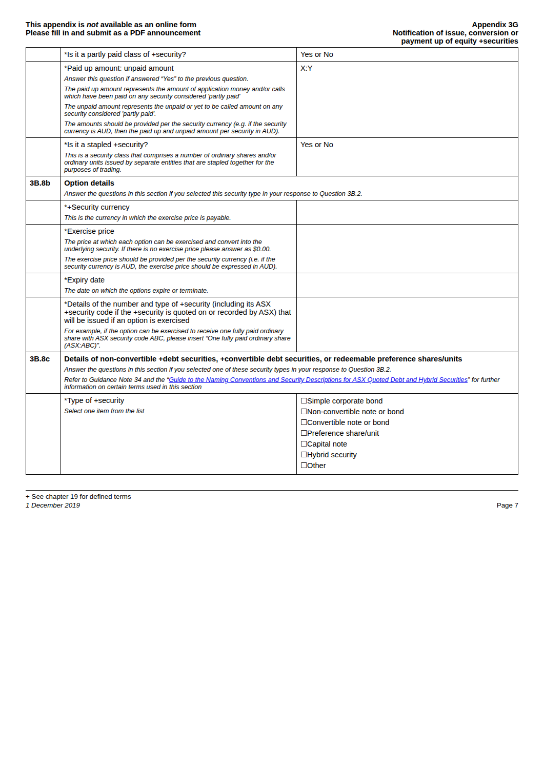This appendix is not available as an online form
Please fill in and submit as a PDF announcement
Appendix 3G
Notification of issue, conversion or
payment up of equity +securities
| | *Is it a partly paid class of +security? | Yes or No |
| | *Paid up amount: unpaid amount Answer this question if answered “Yes” to the previous question. The paid up amount represents the amount of application money and/or calls which have been paid on any security considered 'partly paid' The unpaid amount represents the unpaid or yet to be called amount on any security considered 'partly paid'. The amounts should be provided per the security currency (e.g. if the security currency is AUD, then the paid up and unpaid amount per security in AUD). | X:Y |
| | *Is it a stapled +security? This is a security class that comprises a number of ordinary shares and/or ordinary units issued by separate entities that are stapled together for the purposes of trading. | Yes or No |
| 3B.8b | Option details Answer the questions in this section if you selected this security type in your response to Question 3B.2. |
| | *+Security currency This is the currency in which the exercise price is payable. | |
| | *Exercise price The price at which each option can be exercised and convert into the underlying security. If there is no exercise price please answer as $0.00. The exercise price should be provided per the security currency (i.e. if the security currency is AUD, the exercise price should be expressed in AUD). | |
| | *Expiry date The date on which the options expire or terminate. | |
| | *Details of the number and type of +security (including its ASX +security code if the +security is quoted on or recorded by ASX) that will be issued if an option is exercised For example, if the option can be exercised to receive one fully paid ordinary share with ASX security code ABC, please insert “One fully paid ordinary share (ASX:ABC)”. | |
| 3B.8c | Details of non-convertible +debt securities, +convertible debt securities, or redeemable preference shares/units Answer the questions in this section if you selected one of these security types in your response to Question 3B.2. Refer to Guidance Note 34 and the “ Guide to the Naming Conventions and Security Descriptions for ASX Quoted Debt and Hybrid Securities ” for further information on certain terms used in this section |
| | *Type of +security Select one item from the list | ☐Simple corporate bond ☐Non-convertible note or bond ☐Convertible note or bond ☐Preference share/unit ☐Capital note ☐Hybrid security ☐Other |
+ See chapter 19 for defined terms
1 December 2019
Page 7